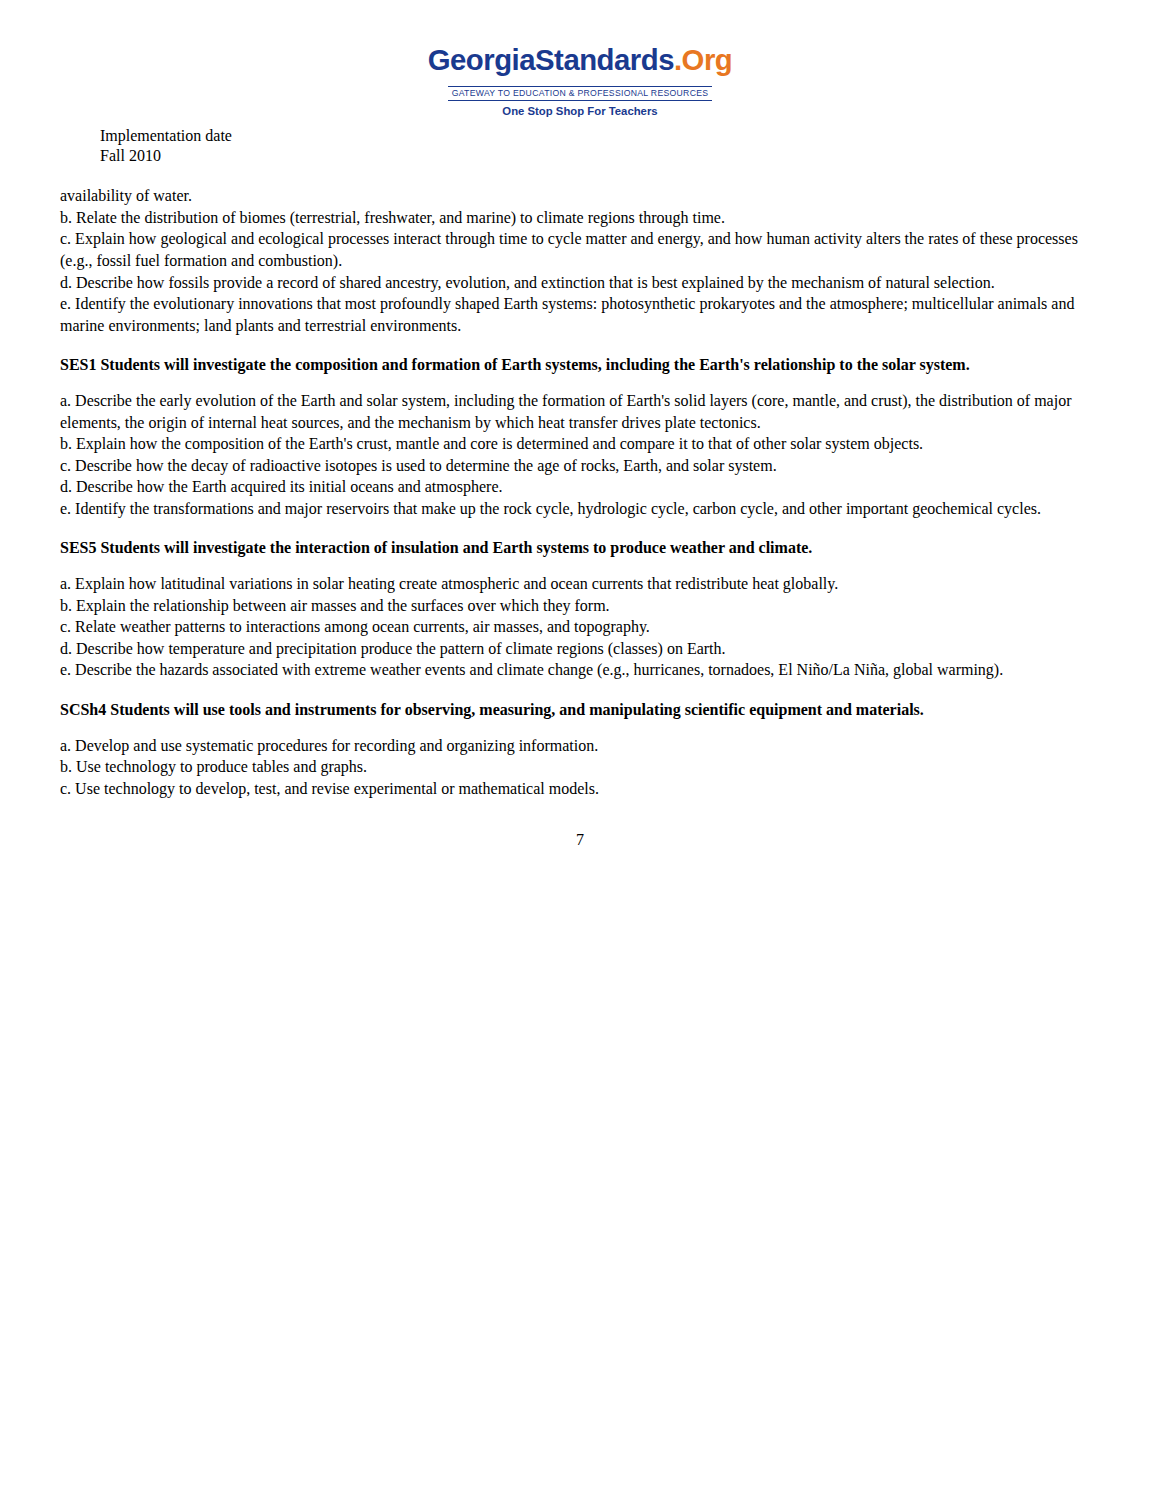Georgia Standards.Org
GATEWAY TO EDUCATION & PROFESSIONAL RESOURCES
One Stop Shop For Teachers
Implementation date
Fall 2010
availability of water.
b. Relate the distribution of biomes (terrestrial, freshwater, and marine) to climate regions through time.
c. Explain how geological and ecological processes interact through time to cycle matter and energy, and how human activity alters the rates of these processes (e.g., fossil fuel formation and combustion).
d. Describe how fossils provide a record of shared ancestry, evolution, and extinction that is best explained by the mechanism of natural selection.
e. Identify the evolutionary innovations that most profoundly shaped Earth systems: photosynthetic prokaryotes and the atmosphere; multicellular animals and marine environments; land plants and terrestrial environments.
SES1 Students will investigate the composition and formation of Earth systems, including the Earth's relationship to the solar system.
a. Describe the early evolution of the Earth and solar system, including the formation of Earth's solid layers (core, mantle, and crust), the distribution of major elements, the origin of internal heat sources, and the mechanism by which heat transfer drives plate tectonics.
b. Explain how the composition of the Earth's crust, mantle and core is determined and compare it to that of other solar system objects.
c. Describe how the decay of radioactive isotopes is used to determine the age of rocks, Earth, and solar system.
d. Describe how the Earth acquired its initial oceans and atmosphere.
e. Identify the transformations and major reservoirs that make up the rock cycle, hydrologic cycle, carbon cycle, and other important geochemical cycles.
SES5 Students will investigate the interaction of insulation and Earth systems to produce weather and climate.
a. Explain how latitudinal variations in solar heating create atmospheric and ocean currents that redistribute heat globally.
b. Explain the relationship between air masses and the surfaces over which they form.
c. Relate weather patterns to interactions among ocean currents, air masses, and topography.
d. Describe how temperature and precipitation produce the pattern of climate regions (classes) on Earth.
e. Describe the hazards associated with extreme weather events and climate change (e.g., hurricanes, tornadoes, El Niño/La Niña, global warming).
SCSh4 Students will use tools and instruments for observing, measuring, and manipulating scientific equipment and materials.
a. Develop and use systematic procedures for recording and organizing information.
b. Use technology to produce tables and graphs.
c. Use technology to develop, test, and revise experimental or mathematical models.
7